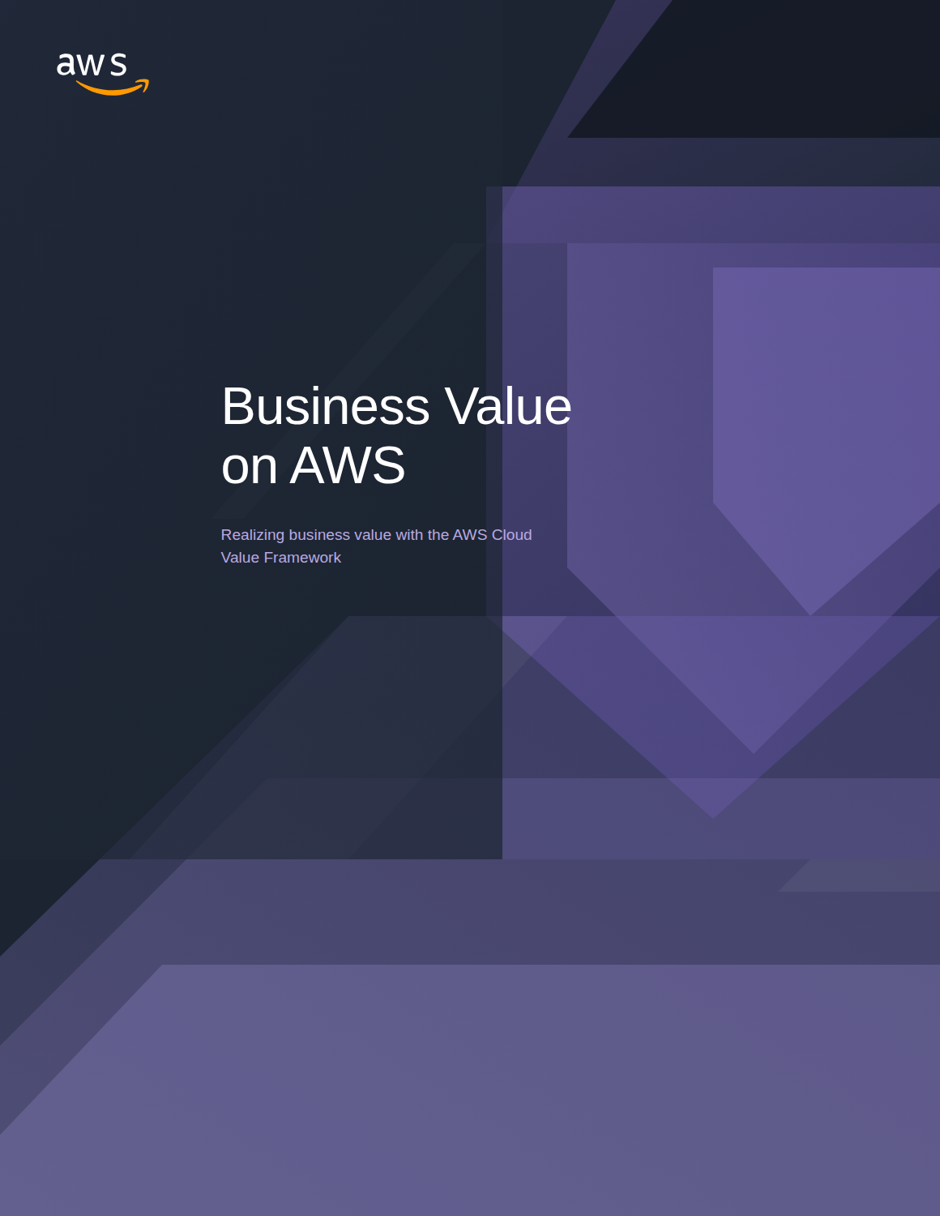AWS
Business Value
on AWS
Realizing business value with the AWS Cloud Value Framework